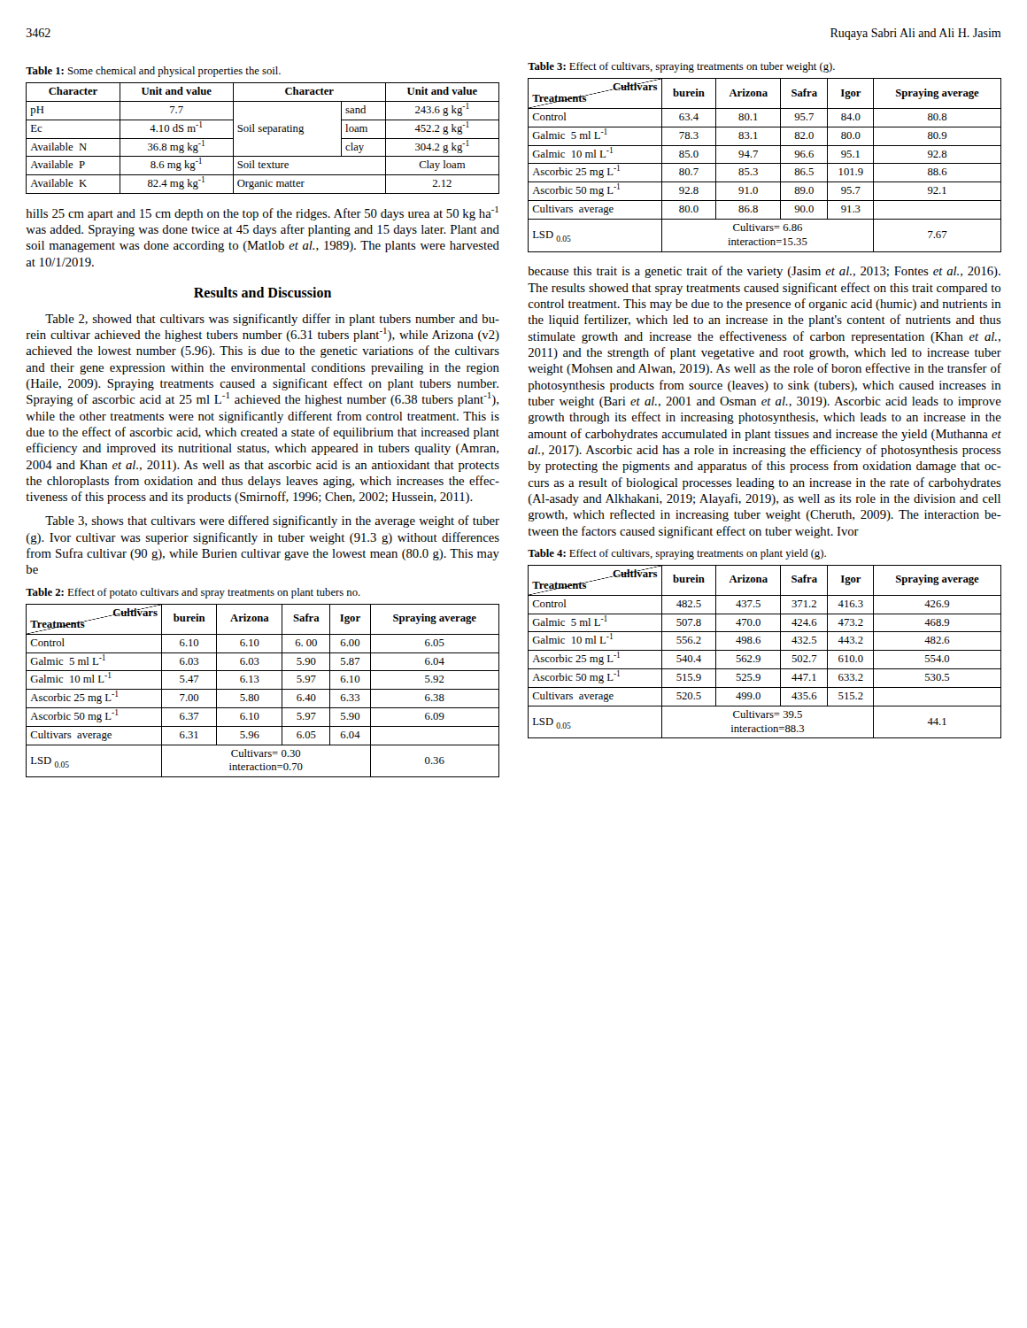3462 Ruqaya Sabri Ali and Ali H. Jasim
Table 1: Some chemical and physical properties the soil.
| Character | Unit and value | Character | Unit and value |
| --- | --- | --- | --- |
| pH | 7.7 | Soil separating | sand | 243.6 g kg -1 |
| Ec | 4.10 dS m -1 | loam | 452.2 g kg -1 |
| Available N | 36.8 mg kg -1 | clay | 304.2 g kg -1 |
| Available P | 8.6 mg kg -1 | Soil texture | Clay loam |
| Available K | 82.4 mg kg -1 | Organic matter | 2.12 |
hills 25 cm apart and 15 cm depth on the top of the ridges. After 50 days urea at 50 kg ha-1 was added. Spraying was done twice at 45 days after planting and 15 days later. Plant and soil management was done according to (Matlob et al., 1989). The plants were harvested at 10/1/2019.
Results and Discussion
Table 2, showed that cultivars was significantly differ in plant tubers number and burein cultivar achieved the highest tubers number (6.31 tubers plant-1), while Arizona (v2) achieved the lowest number (5.96). This is due to the genetic variations of the cultivars and their gene expression within the environmental conditions prevailing in the region (Haile, 2009). Spraying treatments caused a significant effect on plant tubers number. Spraying of ascorbic acid at 25 ml L-1 achieved the highest number (6.38 tubers plant-1), while the other treatments were not significantly different from control treatment. This is due to the effect of ascorbic acid, which created a state of equilibrium that increased plant efficiency and improved its nutritional status, which appeared in tubers quality (Amran, 2004 and Khan et al., 2011). As well as that ascorbic acid is an antioxidant that protects the chloroplasts from oxidation and thus delays leaves aging, which increases the effectiveness of this process and its products (Smirnoff, 1996; Chen, 2002; Hussein, 2011).
Table 3, shows that cultivars were differed significantly in the average weight of tuber (g). Ivor cultivar was superior significantly in tuber weight (91.3 g) without differences from Sufra cultivar (90 g), while Burien cultivar gave the lowest mean (80.0 g). This may be
Table 2: Effect of potato cultivars and spray treatments on plant tubers no.
| Cultivars Treatments | burein | Arizona | Safra | Igor | Spraying average |
| --- | --- | --- | --- | --- | --- |
| Control | 6.10 | 6.10 | 6. 00 | 6.00 | 6.05 |
| Galmic 5 ml L -1 | 6.03 | 6.03 | 5.90 | 5.87 | 6.04 |
| Galmic 10 ml L -1 | 5.47 | 6.13 | 5.97 | 6.10 | 5.92 |
| Ascorbic 25 mg L -1 | 7.00 | 5.80 | 6.40 | 6.33 | 6.38 |
| Ascorbic 50 mg L -1 | 6.37 | 6.10 | 5.97 | 5.90 | 6.09 |
| Cultivars average | 6.31 | 5.96 | 6.05 | 6.04 | |
| LSD 0.05 | Cultivars= 0.30 interaction=0.70 | 0.36 |
Table 3: Effect of cultivars, spraying treatments on tuber weight (g).
| Cultivars Treatments | burein | Arizona | Safra | Igor | Spraying average |
| --- | --- | --- | --- | --- | --- |
| Control | 63.4 | 80.1 | 95.7 | 84.0 | 80.8 |
| Galmic 5 ml L -1 | 78.3 | 83.1 | 82.0 | 80.0 | 80.9 |
| Galmic 10 ml L -1 | 85.0 | 94.7 | 96.6 | 95.1 | 92.8 |
| Ascorbic 25 mg L -1 | 80.7 | 85.3 | 86.5 | 101.9 | 88.6 |
| Ascorbic 50 mg L -1 | 92.8 | 91.0 | 89.0 | 95.7 | 92.1 |
| Cultivars average | 80.0 | 86.8 | 90.0 | 91.3 | |
| LSD 0.05 | Cultivars= 6.86 interaction=15.35 | 7.67 |
because this trait is a genetic trait of the variety (Jasim et al., 2013; Fontes et al., 2016). The results showed that spray treatments caused significant effect on this trait compared to control treatment. This may be due to the presence of organic acid (humic) and nutrients in the liquid fertilizer, which led to an increase in the plant's content of nutrients and thus stimulate growth and increase the effectiveness of carbon representation (Khan et al., 2011) and the strength of plant vegetative and root growth, which led to increase tuber weight (Mohsen and Alwan, 2019). As well as the role of boron effective in the transfer of photosynthesis products from source (leaves) to sink (tubers), which caused increases in tuber weight (Bari et al., 2001 and Osman et al., 3019). Ascorbic acid leads to improve growth through its effect in increasing photosynthesis, which leads to an increase in the amount of carbohydrates accumulated in plant tissues and increase the yield (Muthanna et al., 2017). Ascorbic acid has a role in increasing the efficiency of photosynthesis process by protecting the pigments and apparatus of this process from oxidation damage that occurs as a result of biological processes leading to an increase in the rate of carbohydrates (Al-asady and Alkhakani, 2019; Alayafi, 2019), as well as its role in the division and cell growth, which reflected in increasing tuber weight (Cheruth, 2009). The interaction between the factors caused significant effect on tuber weight. Ivor
Table 4: Effect of cultivars, spraying treatments on plant yield (g).
| Cultivars Treatments | burein | Arizona | Safra | Igor | Spraying average |
| --- | --- | --- | --- | --- | --- |
| Control | 482.5 | 437.5 | 371.2 | 416.3 | 426.9 |
| Galmic 5 ml L -1 | 507.8 | 470.0 | 424.6 | 473.2 | 468.9 |
| Galmic 10 ml L -1 | 556.2 | 498.6 | 432.5 | 443.2 | 482.6 |
| Ascorbic 25 mg L -1 | 540.4 | 562.9 | 502.7 | 610.0 | 554.0 |
| Ascorbic 50 mg L -1 | 515.9 | 525.9 | 447.1 | 633.2 | 530.5 |
| Cultivars average | 520.5 | 499.0 | 435.6 | 515.2 | |
| LSD 0.05 | Cultivars= 39.5 interaction=88.3 | 44.1 |